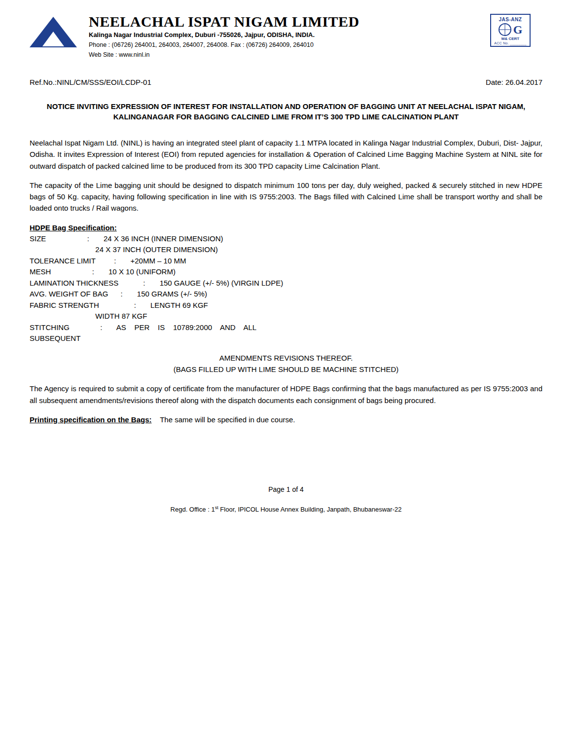NEELACHAL ISPAT NIGAM LIMITED
Kalinga Nagar Industrial Complex, Duburi -755026, Jajpur, ODISHA, INDIA.
Phone : (06726) 264001, 264003, 264007, 264008. Fax : (06726) 264009, 264010
Web Site : www.ninl.in
JAS-ANZ
G
M& CERT
ACC No. ________
Ref.No.:NINL/CM/SSS/EOI/LCDP-01 Date: 26.04.2017
Notice Inviting Expression of Interest for Installation and Operation of Bagging Unit at Neelachal Ispat Nigam, Kalinganagar for Bagging Calcined Lime from it’s 300 TPD Lime Calcination Plant
Neelachal Ispat Nigam Ltd. (NINL) is having an integrated steel plant of capacity 1.1 MTPA located in Kalinga Nagar Industrial Complex, Duburi, Dist- Jajpur, Odisha. It invites Expression of Interest (EOI) from reputed agencies for installation & Operation of Calcined Lime Bagging Machine System at NINL site for outward dispatch of packed calcined lime to be produced from its 300 TPD capacity Lime Calcination Plant.
The capacity of the Lime bagging unit should be designed to dispatch minimum 100 tons per day, duly weighed, packed & securely stitched in new HDPE bags of 50 Kg. capacity, having following specification in line with IS 9755:2003. The Bags filled with Calcined Lime shall be transport worthy and shall be loaded onto trucks / Rail wagons.
HDPE Bag Specification:
SIZE : 24 X 36 INCH (INNER DIMENSION) 24 X 37 INCH (OUTER DIMENSION) TOLERANCE LIMIT : +20MM – 10 MM MESH : 10 X 10 (UNIFORM) LAMINATION THICKNESS : 150 GAUGE (+/- 5%) (VIRGIN LDPE) AVG. WEIGHT OF BAG : 150 GRAMS (+/- 5%) FABRIC STRENGTH : LENGTH 69 KGF WIDTH 87 KGF STITCHING : AS PER IS 10789:2000 AND ALL SUBSEQUENT
AMENDMENTS REVISIONS THEREOF.
(BAGS FILLED UP WITH LIME SHOULD BE MACHINE STITCHED)
The Agency is required to submit a copy of certificate from the manufacturer of HDPE Bags confirming that the bags manufactured as per IS 9755:2003 and all subsequent amendments/revisions thereof along with the dispatch documents each consignment of bags being procured.
Printing specification on the Bags: The same will be specified in due course.
Page 1 of 4
Regd. Office : 1st Floor, IPICOL House Annex Building, Janpath, Bhubaneswar-22